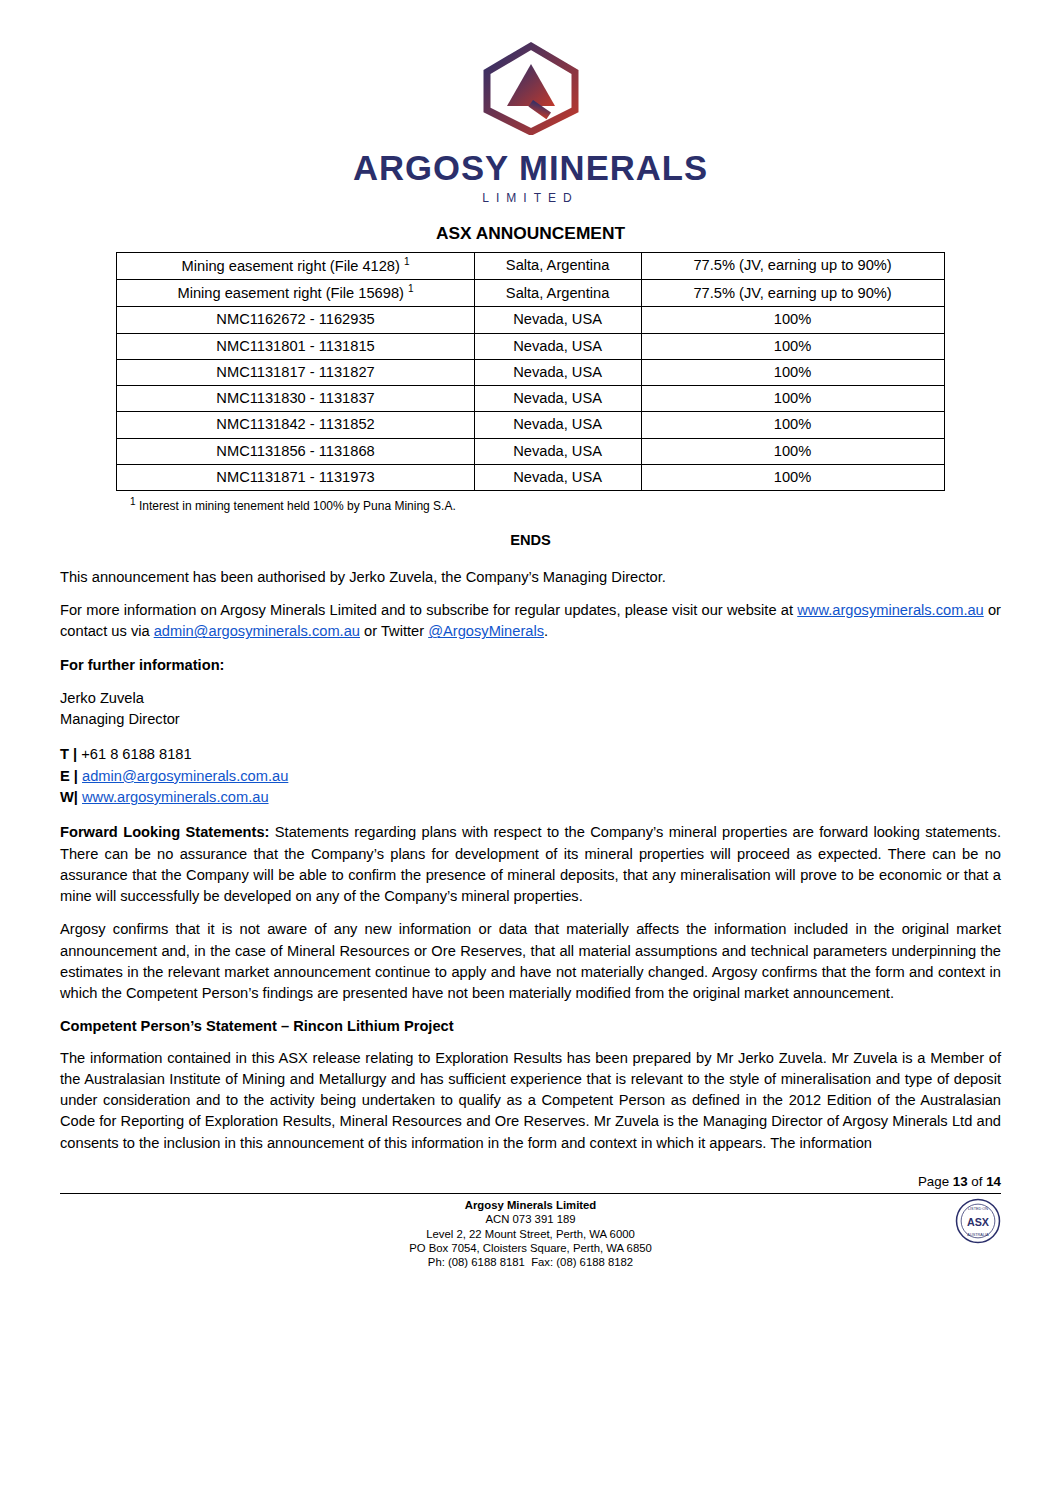ARGOSY MINERALS
LIMITED
ASX ANNOUNCEMENT
| Mining easement right (File 4128) 1 | Salta, Argentina | 77.5% (JV, earning up to 90%) |
| Mining easement right (File 15698) 1 | Salta, Argentina | 77.5% (JV, earning up to 90%) |
| NMC1162672 - 1162935 | Nevada, USA | 100% |
| NMC1131801 - 1131815 | Nevada, USA | 100% |
| NMC1131817 - 1131827 | Nevada, USA | 100% |
| NMC1131830 - 1131837 | Nevada, USA | 100% |
| NMC1131842 - 1131852 | Nevada, USA | 100% |
| NMC1131856 - 1131868 | Nevada, USA | 100% |
| NMC1131871 - 1131973 | Nevada, USA | 100% |
1 Interest in mining tenement held 100% by Puna Mining S.A.
ENDS
This announcement has been authorised by Jerko Zuvela, the Company’s Managing Director.
For more information on Argosy Minerals Limited and to subscribe for regular updates, please visit our website at www.argosyminerals.com.au or contact us via admin@argosyminerals.com.au or Twitter @ArgosyMinerals.
For further information:
Jerko Zuvela
Managing Director
T | +61 8 6188 8181
E | admin@argosyminerals.com.au
W| www.argosyminerals.com.au
Forward Looking Statements: Statements regarding plans with respect to the Company’s mineral properties are forward looking statements. There can be no assurance that the Company’s plans for development of its mineral properties will proceed as expected. There can be no assurance that the Company will be able to confirm the presence of mineral deposits, that any mineralisation will prove to be economic or that a mine will successfully be developed on any of the Company’s mineral properties.
Argosy confirms that it is not aware of any new information or data that materially affects the information included in the original market announcement and, in the case of Mineral Resources or Ore Reserves, that all material assumptions and technical parameters underpinning the estimates in the relevant market announcement continue to apply and have not materially changed. Argosy confirms that the form and context in which the Competent Person’s findings are presented have not been materially modified from the original market announcement.
Competent Person’s Statement – Rincon Lithium Project
The information contained in this ASX release relating to Exploration Results has been prepared by Mr Jerko Zuvela. Mr Zuvela is a Member of the Australasian Institute of Mining and Metallurgy and has sufficient experience that is relevant to the style of mineralisation and type of deposit under consideration and to the activity being undertaken to qualify as a Competent Person as defined in the 2012 Edition of the Australasian Code for Reporting of Exploration Results, Mineral Resources and Ore Reserves. Mr Zuvela is the Managing Director of Argosy Minerals Ltd and consents to the inclusion in this announcement of this information in the form and context in which it appears. The information
Page 13 of 14
LISTED ON ASX AUSTRALIA
Argosy Minerals Limited
ACN 073 391 189
Level 2, 22 Mount Street, Perth, WA 6000
PO Box 7054, Cloisters Square, Perth, WA 6850
Ph: (08) 6188 8181 Fax: (08) 6188 8182